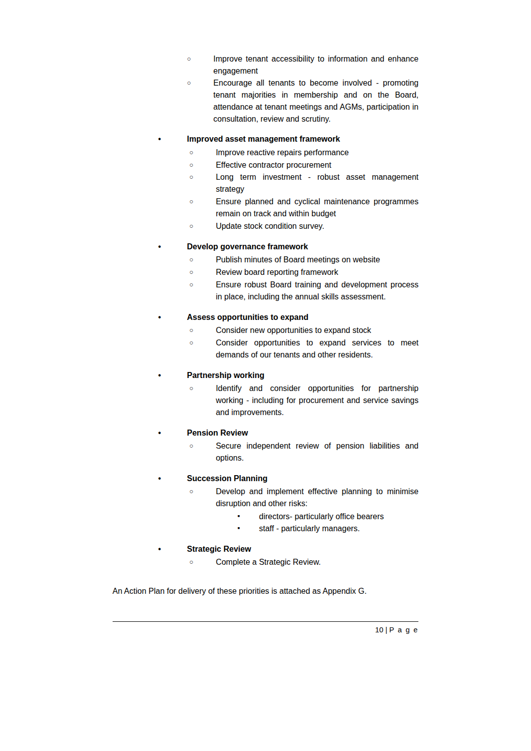Improve tenant accessibility to information and enhance engagement
Encourage all tenants to become involved - promoting tenant majorities in membership and on the Board, attendance at tenant meetings and AGMs, participation in consultation, review and scrutiny.
Improved asset management framework
Improve reactive repairs performance
Effective contractor procurement
Long term investment - robust asset management strategy
Ensure planned and cyclical maintenance programmes remain on track and within budget
Update stock condition survey.
Develop governance framework
Publish minutes of Board meetings on website
Review board reporting framework
Ensure robust Board training and development process in place, including the annual skills assessment.
Assess opportunities to expand
Consider new opportunities to expand stock
Consider opportunities to expand services to meet demands of our tenants and other residents.
Partnership working
Identify and consider opportunities for partnership working - including for procurement and service savings and improvements.
Pension Review
Secure independent review of pension liabilities and options.
Succession Planning
Develop and implement effective planning to minimise disruption and other risks:
directors- particularly office bearers
staff - particularly managers.
Strategic Review
Complete a Strategic Review.
An Action Plan for delivery of these priorities is attached as Appendix G.
10 | P a g e